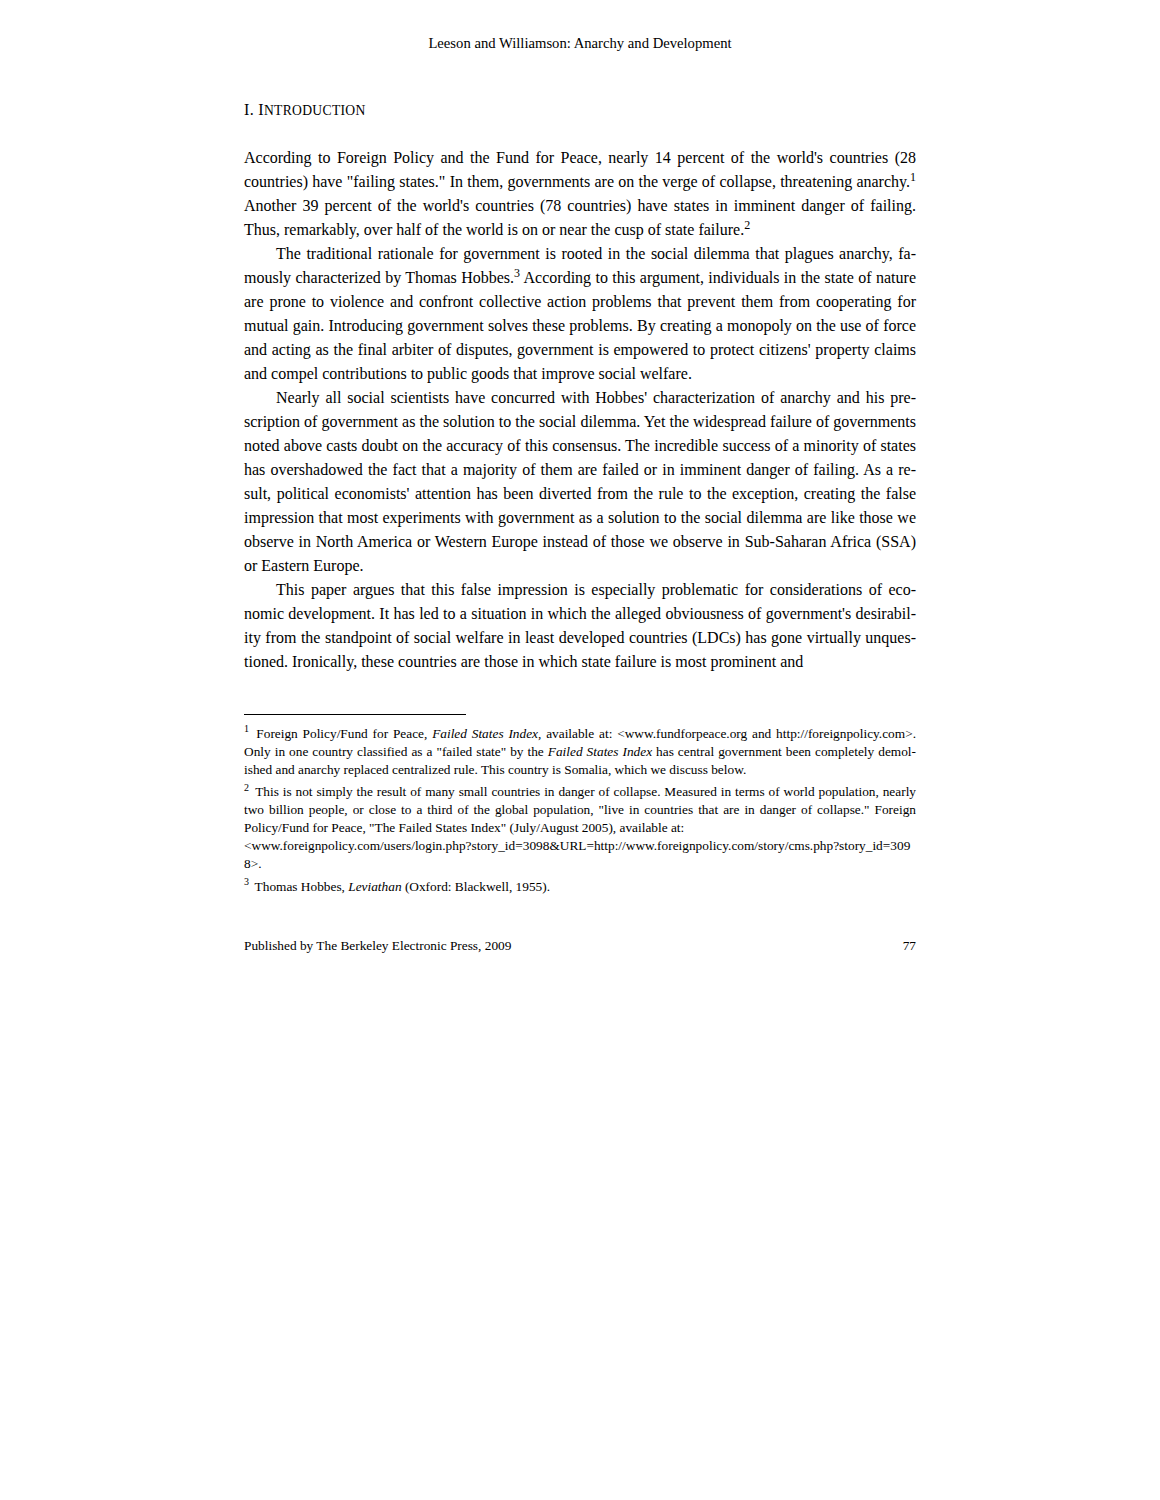Leeson and Williamson: Anarchy and Development
I. INTRODUCTION
According to Foreign Policy and the Fund for Peace, nearly 14 percent of the world's countries (28 countries) have "failing states." In them, governments are on the verge of collapse, threatening anarchy.1 Another 39 percent of the world's countries (78 countries) have states in imminent danger of failing. Thus, remarkably, over half of the world is on or near the cusp of state failure.2
The traditional rationale for government is rooted in the social dilemma that plagues anarchy, famously characterized by Thomas Hobbes.3 According to this argument, individuals in the state of nature are prone to violence and confront collective action problems that prevent them from cooperating for mutual gain. Introducing government solves these problems. By creating a monopoly on the use of force and acting as the final arbiter of disputes, government is empowered to protect citizens' property claims and compel contributions to public goods that improve social welfare.
Nearly all social scientists have concurred with Hobbes' characterization of anarchy and his prescription of government as the solution to the social dilemma. Yet the widespread failure of governments noted above casts doubt on the accuracy of this consensus. The incredible success of a minority of states has overshadowed the fact that a majority of them are failed or in imminent danger of failing. As a result, political economists' attention has been diverted from the rule to the exception, creating the false impression that most experiments with government as a solution to the social dilemma are like those we observe in North America or Western Europe instead of those we observe in Sub-Saharan Africa (SSA) or Eastern Europe.
This paper argues that this false impression is especially problematic for considerations of economic development. It has led to a situation in which the alleged obviousness of government's desirability from the standpoint of social welfare in least developed countries (LDCs) has gone virtually unquestioned. Ironically, these countries are those in which state failure is most prominent and
1 Foreign Policy/Fund for Peace, Failed States Index, available at: <www.fundforpeace.org and http://foreignpolicy.com>. Only in one country classified as a "failed state" by the Failed States Index has central government been completely demolished and anarchy replaced centralized rule. This country is Somalia, which we discuss below.
2 This is not simply the result of many small countries in danger of collapse. Measured in terms of world population, nearly two billion people, or close to a third of the global population, "live in countries that are in danger of collapse." Foreign Policy/Fund for Peace, "The Failed States Index" (July/August 2005), available at:
<www.foreignpolicy.com/users/login.php?story_id=3098&URL=http://www.foreignpolicy.com/story/cms.php?story_id=3098>.
3 Thomas Hobbes, Leviathan (Oxford: Blackwell, 1955).
Published by The Berkeley Electronic Press, 2009 77